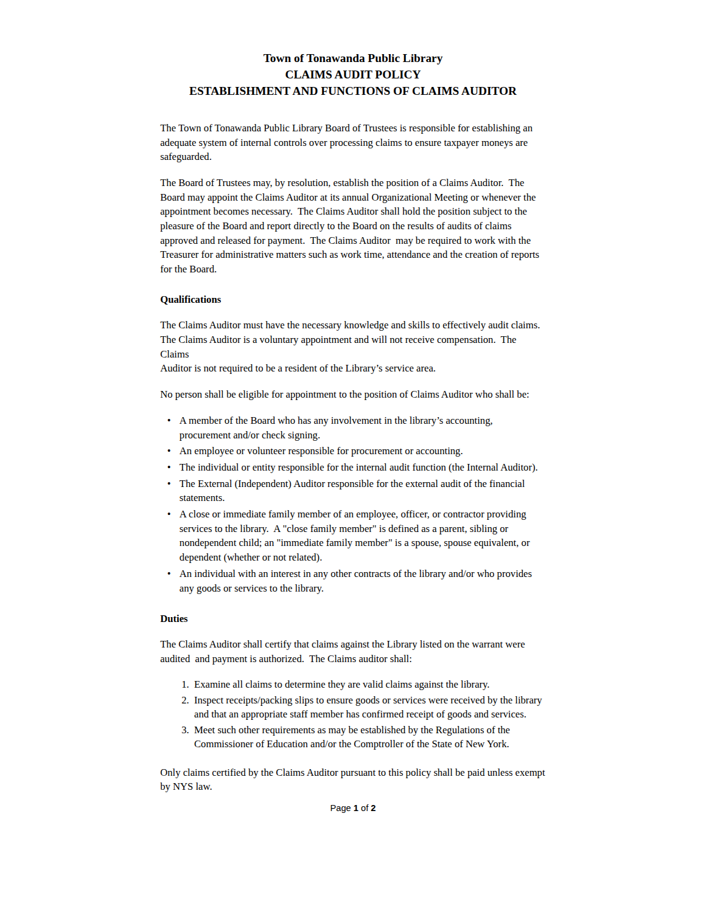Town of Tonawanda Public Library
Claims Audit Policy
Establishment and Functions of Claims Auditor
The Town of Tonawanda Public Library Board of Trustees is responsible for establishing an adequate system of internal controls over processing claims to ensure taxpayer moneys are safeguarded.
The Board of Trustees may, by resolution, establish the position of a Claims Auditor. The Board may appoint the Claims Auditor at its annual Organizational Meeting or whenever the appointment becomes necessary. The Claims Auditor shall hold the position subject to the pleasure of the Board and report directly to the Board on the results of audits of claims approved and released for payment. The Claims Auditor may be required to work with the Treasurer for administrative matters such as work time, attendance and the creation of reports for the Board.
Qualifications
The Claims Auditor must have the necessary knowledge and skills to effectively audit claims.
The Claims Auditor is a voluntary appointment and will not receive compensation. The Claims
Auditor is not required to be a resident of the Library’s service area.
No person shall be eligible for appointment to the position of Claims Auditor who shall be:
A member of the Board who has any involvement in the library’s accounting, procurement and/or check signing.
An employee or volunteer responsible for procurement or accounting.
The individual or entity responsible for the internal audit function (the Internal Auditor).
The External (Independent) Auditor responsible for the external audit of the financial statements.
A close or immediate family member of an employee, officer, or contractor providing services to the library. A "close family member" is defined as a parent, sibling or nondependent child; an "immediate family member" is a spouse, spouse equivalent, or dependent (whether or not related).
An individual with an interest in any other contracts of the library and/or who provides any goods or services to the library.
Duties
The Claims Auditor shall certify that claims against the Library listed on the warrant were audited and payment is authorized. The Claims auditor shall:
Examine all claims to determine they are valid claims against the library.
Inspect receipts/packing slips to ensure goods or services were received by the library and that an appropriate staff member has confirmed receipt of goods and services.
Meet such other requirements as may be established by the Regulations of the Commissioner of Education and/or the Comptroller of the State of New York.
Only claims certified by the Claims Auditor pursuant to this policy shall be paid unless exempt by NYS law.
Page 1 of 2